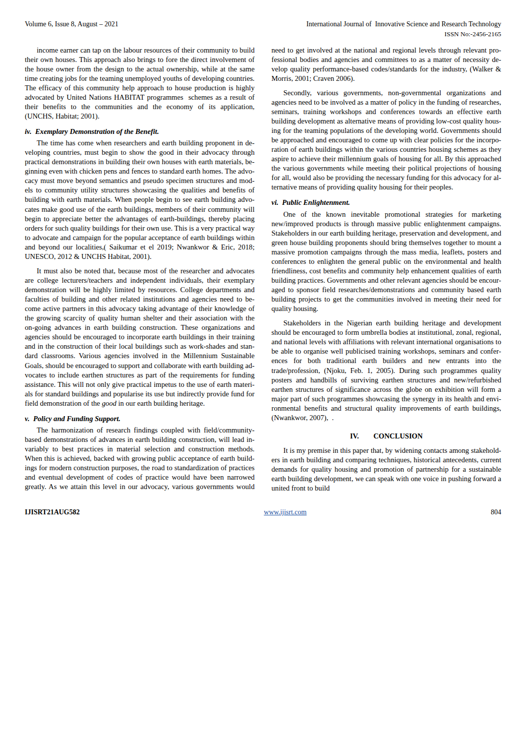Volume 6, Issue 8, August – 2021
International Journal of Innovative Science and Research Technology
ISSN No:-2456-2165
income earner can tap on the labour resources of their community to build their own houses. This approach also brings to fore the direct involvement of the house owner from the design to the actual ownership, while at the same time creating jobs for the teaming unemployed youths of developing countries. The efficacy of this community help approach to house production is highly advocated by United Nations HABITAT programmes schemes as a result of their benefits to the communities and the economy of its application, (UNCHS, Habitat; 2001).
iv. Exemplary Demonstration of the Benefit.
The time has come when researchers and earth building proponent in developing countries, must begin to show the good in their advocacy through practical demonstrations in building their own houses with earth materials, beginning even with chicken pens and fences to standard earth homes. The advocacy must move beyond semantics and pseudo specimen structures and models to community utility structures showcasing the qualities and benefits of building with earth materials. When people begin to see earth building advocates make good use of the earth buildings, members of their community will begin to appreciate better the advantages of earth-buildings, thereby placing orders for such quality buildings for their own use. This is a very practical way to advocate and campaign for the popular acceptance of earth buildings within and beyond our localities,( Saikumar et el 2019; Nwankwor & Eric, 2018; UNESCO, 2012 & UNCHS Habitat, 2001).
It must also be noted that, because most of the researcher and advocates are college lecturers/teachers and independent individuals, their exemplary demonstration will be highly limited by resources. College departments and faculties of building and other related institutions and agencies need to become active partners in this advocacy taking advantage of their knowledge of the growing scarcity of quality human shelter and their association with the on-going advances in earth building construction. These organizations and agencies should be encouraged to incorporate earth buildings in their training and in the construction of their local buildings such as work-shades and standard classrooms. Various agencies involved in the Millennium Sustainable Goals, should be encouraged to support and collaborate with earth building advocates to include earthen structures as part of the requirements for funding assistance. This will not only give practical impetus to the use of earth materials for standard buildings and popularise its use but indirectly provide fund for field demonstration of the good in our earth building heritage.
v. Policy and Funding Support.
The harmonization of research findings coupled with field/community-based demonstrations of advances in earth building construction, will lead invariably to best practices in material selection and construction methods. When this is achieved, backed with growing public acceptance of earth buildings for modern construction purposes, the road to standardization of practices and eventual development of codes of practice would have been narrowed greatly. As we attain this level in our advocacy, various governments would need to get involved at the national and regional levels through relevant professional bodies and agencies and committees to as a matter of necessity develop quality performance-based codes/standards for the industry, (Walker & Morris, 2001; Craven 2006).
Secondly, various governments, non-governmental organizations and agencies need to be involved as a matter of policy in the funding of researches, seminars, training workshops and conferences towards an effective earth building development as alternative means of providing low-cost quality housing for the teaming populations of the developing world. Governments should be approached and encouraged to come up with clear policies for the incorporation of earth buildings within the various countries housing schemes as they aspire to achieve their millennium goals of housing for all. By this approached the various governments while meeting their political projections of housing for all, would also be providing the necessary funding for this advocacy for alternative means of providing quality housing for their peoples.
vi. Public Enlightenment.
One of the known inevitable promotional strategies for marketing new/improved products is through massive public enlightenment campaigns. Stakeholders in our earth building heritage, preservation and development, and green house building proponents should bring themselves together to mount a massive promotion campaigns through the mass media, leaflets, posters and conferences to enlighten the general public on the environmental and health friendliness, cost benefits and community help enhancement qualities of earth building practices. Governments and other relevant agencies should be encouraged to sponsor field researches/demonstrations and community based earth building projects to get the communities involved in meeting their need for quality housing.
Stakeholders in the Nigerian earth building heritage and development should be encouraged to form umbrella bodies at institutional, zonal, regional, and national levels with affiliations with relevant international organisations to be able to organise well publicised training workshops, seminars and conferences for both traditional earth builders and new entrants into the trade/profession, (Njoku, Feb. 1, 2005). During such programmes quality posters and handbills of surviving earthen structures and new/refurbished earthen structures of significance across the globe on exhibition will form a major part of such programmes showcasing the synergy in its health and environmental benefits and structural quality improvements of earth buildings, (Nwankwor, 2007), .
IV. CONCLUSION
It is my premise in this paper that, by widening contacts among stakeholders in earth building and comparing techniques, historical antecedents, current demands for quality housing and promotion of partnership for a sustainable earth building development, we can speak with one voice in pushing forward a united front to build
IJISRT21AUG582
www.ijisrt.com
804